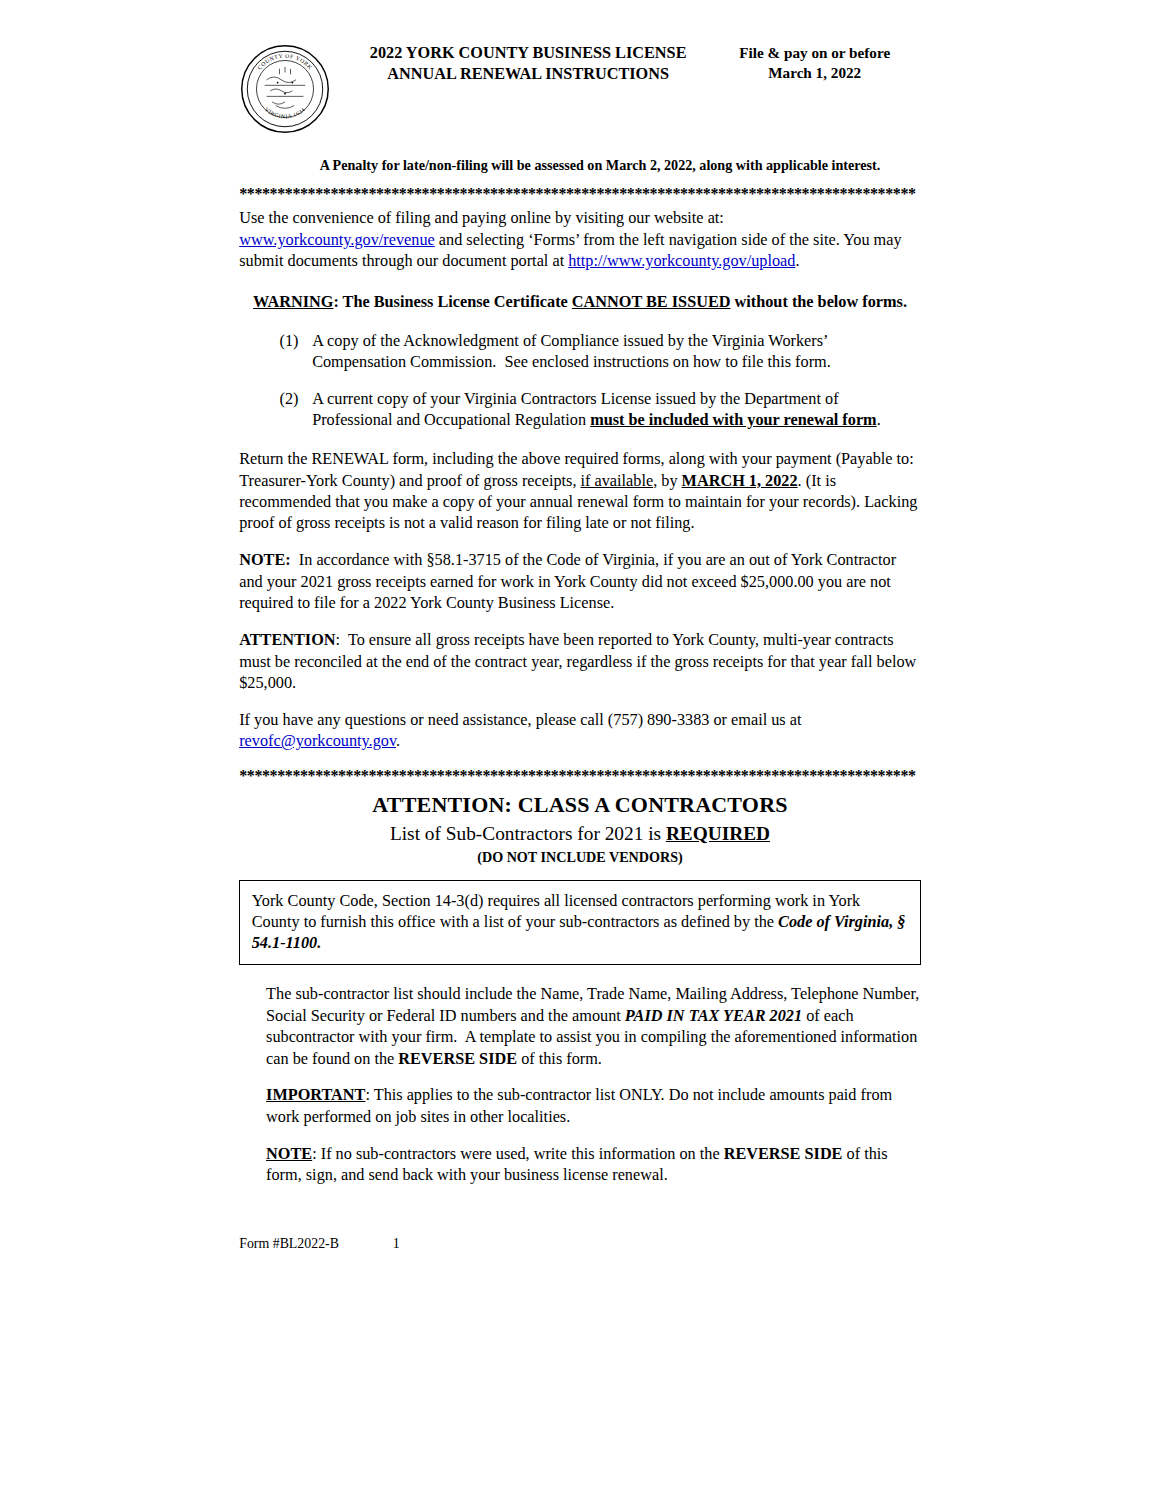COUNTY OF YORK VIRGINIA 1634
2022 YORK COUNTY BUSINESS LICENSE
ANNUAL RENEWAL INSTRUCTIONS
File & pay on or before
March 1, 2022
A Penalty for late/non-filing will be assessed on March 2, 2022, along with applicable interest.
*****************************************************************************************
Use the convenience of filing and paying online by visiting our website at: www.yorkcounty.gov/revenue and selecting ‘Forms’ from the left navigation side of the site. You may submit documents through our document portal at http://www.yorkcounty.gov/upload.
WARNING: The Business License Certificate CANNOT BE ISSUED without the below forms.
A copy of the Acknowledgment of Compliance issued by the Virginia Workers’ Compensation Commission. See enclosed instructions on how to file this form.
A current copy of your Virginia Contractors License issued by the Department of Professional and Occupational Regulation must be included with your renewal form.
Return the RENEWAL form, including the above required forms, along with your payment (Payable to: Treasurer-York County) and proof of gross receipts, if available, by MARCH 1, 2022. (It is recommended that you make a copy of your annual renewal form to maintain for your records). Lacking proof of gross receipts is not a valid reason for filing late or not filing.
NOTE: In accordance with §58.1-3715 of the Code of Virginia, if you are an out of York Contractor and your 2021 gross receipts earned for work in York County did not exceed $25,000.00 you are not required to file for a 2022 York County Business License.
ATTENTION: To ensure all gross receipts have been reported to York County, multi-year contracts must be reconciled at the end of the contract year, regardless if the gross receipts for that year fall below $25,000.
If you have any questions or need assistance, please call (757) 890-3383 or email us at revofc@yorkcounty.gov.
*****************************************************************************************
ATTENTION: CLASS A CONTRACTORS
List of Sub-Contractors for 2021 is REQUIRED
(DO NOT INCLUDE VENDORS)
York County Code, Section 14-3(d) requires all licensed contractors performing work in York County to furnish this office with a list of your sub-contractors as defined by the Code of Virginia, § 54.1-1100.
The sub-contractor list should include the Name, Trade Name, Mailing Address, Telephone Number, Social Security or Federal ID numbers and the amount PAID IN TAX YEAR 2021 of each subcontractor with your firm. A template to assist you in compiling the aforementioned information can be found on the REVERSE SIDE of this form.
IMPORTANT: This applies to the sub-contractor list ONLY. Do not include amounts paid from work performed on job sites in other localities.
NOTE: If no sub-contractors were used, write this information on the REVERSE SIDE of this form, sign, and send back with your business license renewal.
Form #BL2022-B
1